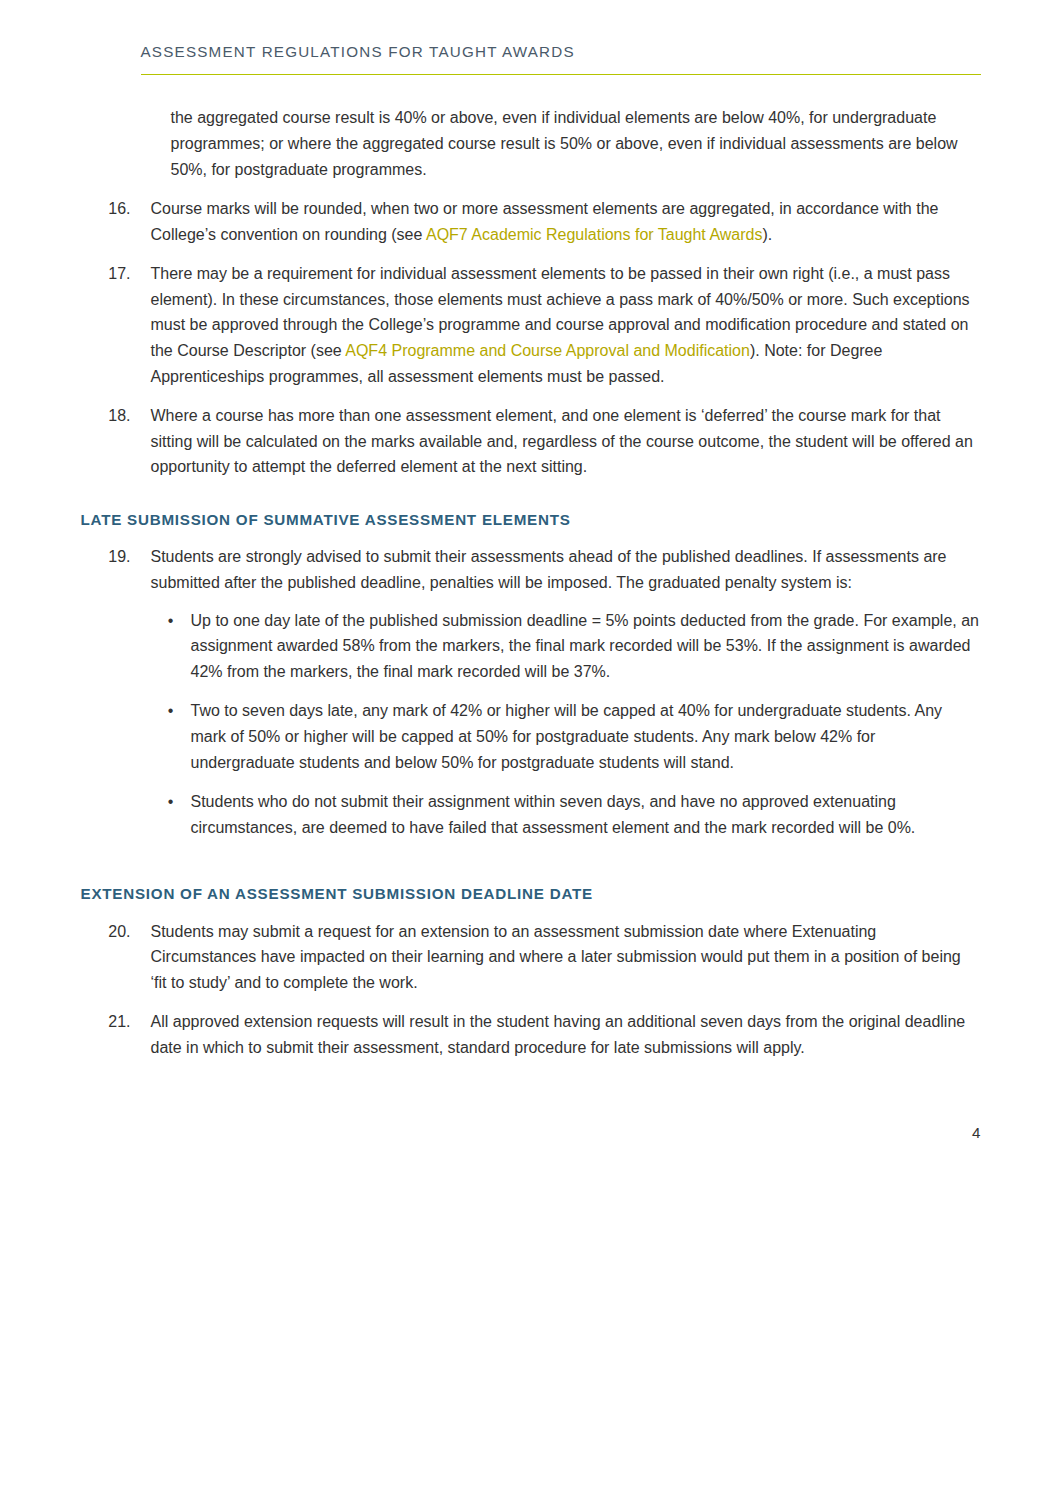Assessment Regulations for Taught Awards
the aggregated course result is 40% or above, even if individual elements are below 40%, for undergraduate programmes; or where the aggregated course result is 50% or above, even if individual assessments are below 50%, for postgraduate programmes.
16. Course marks will be rounded, when two or more assessment elements are aggregated, in accordance with the College’s convention on rounding (see AQF7 Academic Regulations for Taught Awards).
17. There may be a requirement for individual assessment elements to be passed in their own right (i.e., a must pass element). In these circumstances, those elements must achieve a pass mark of 40%/50% or more. Such exceptions must be approved through the College’s programme and course approval and modification procedure and stated on the Course Descriptor (see AQF4 Programme and Course Approval and Modification). Note: for Degree Apprenticeships programmes, all assessment elements must be passed.
18. Where a course has more than one assessment element, and one element is ‘deferred’ the course mark for that sitting will be calculated on the marks available and, regardless of the course outcome, the student will be offered an opportunity to attempt the deferred element at the next sitting.
Late submission of summative assessment elements
19. Students are strongly advised to submit their assessments ahead of the published deadlines. If assessments are submitted after the published deadline, penalties will be imposed. The graduated penalty system is:
• Up to one day late of the published submission deadline = 5% points deducted from the grade. For example, an assignment awarded 58% from the markers, the final mark recorded will be 53%. If the assignment is awarded 42% from the markers, the final mark recorded will be 37%.
• Two to seven days late, any mark of 42% or higher will be capped at 40% for undergraduate students. Any mark of 50% or higher will be capped at 50% for postgraduate students. Any mark below 42% for undergraduate students and below 50% for postgraduate students will stand.
• Students who do not submit their assignment within seven days, and have no approved extenuating circumstances, are deemed to have failed that assessment element and the mark recorded will be 0%.
Extension of an assessment submission deadline date
20. Students may submit a request for an extension to an assessment submission date where Extenuating Circumstances have impacted on their learning and where a later submission would put them in a position of being ‘fit to study’ and to complete the work.
21. All approved extension requests will result in the student having an additional seven days from the original deadline date in which to submit their assessment, standard procedure for late submissions will apply.
4